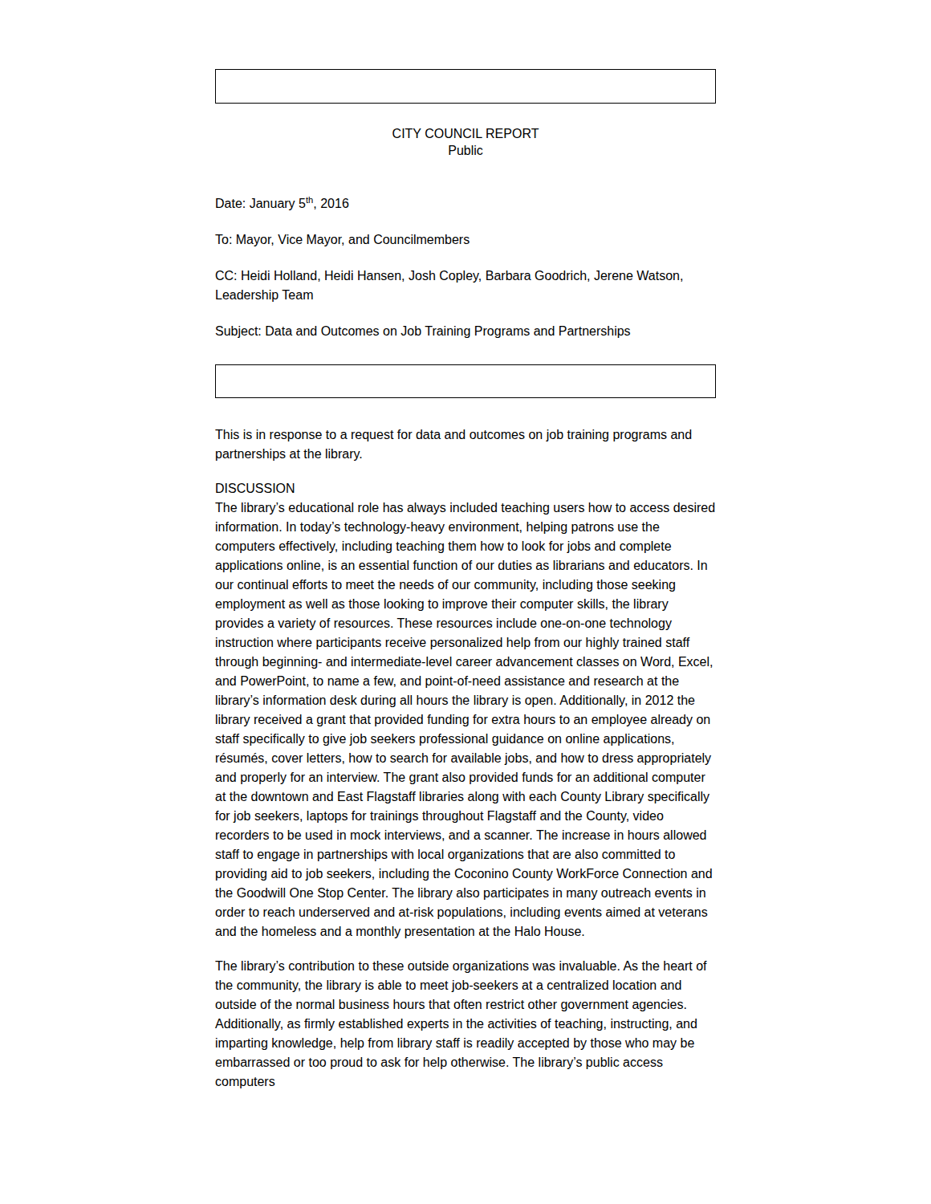CITY COUNCIL REPORT
Public
Date: January 5th, 2016
To: Mayor, Vice Mayor, and Councilmembers
CC: Heidi Holland, Heidi Hansen, Josh Copley, Barbara Goodrich, Jerene Watson, Leadership Team
Subject: Data and Outcomes on Job Training Programs and Partnerships
This is in response to a request for data and outcomes on job training programs and partnerships at the library.
DISCUSSION
The library’s educational role has always included teaching users how to access desired information. In today’s technology-heavy environment, helping patrons use the computers effectively, including teaching them how to look for jobs and complete applications online, is an essential function of our duties as librarians and educators. In our continual efforts to meet the needs of our community, including those seeking employment as well as those looking to improve their computer skills, the library provides a variety of resources. These resources include one-on-one technology instruction where participants receive personalized help from our highly trained staff through beginning- and intermediate-level career advancement classes on Word, Excel, and PowerPoint, to name a few, and point-of-need assistance and research at the library’s information desk during all hours the library is open. Additionally, in 2012 the library received a grant that provided funding for extra hours to an employee already on staff specifically to give job seekers professional guidance on online applications, résumés, cover letters, how to search for available jobs, and how to dress appropriately and properly for an interview. The grant also provided funds for an additional computer at the downtown and East Flagstaff libraries along with each County Library specifically for job seekers, laptops for trainings throughout Flagstaff and the County, video recorders to be used in mock interviews, and a scanner. The increase in hours allowed staff to engage in partnerships with local organizations that are also committed to providing aid to job seekers, including the Coconino County WorkForce Connection and the Goodwill One Stop Center. The library also participates in many outreach events in order to reach underserved and at-risk populations, including events aimed at veterans and the homeless and a monthly presentation at the Halo House.
The library’s contribution to these outside organizations was invaluable. As the heart of the community, the library is able to meet job-seekers at a centralized location and outside of the normal business hours that often restrict other government agencies. Additionally, as firmly established experts in the activities of teaching, instructing, and imparting knowledge, help from library staff is readily accepted by those who may be embarrassed or too proud to ask for help otherwise. The library’s public access computers